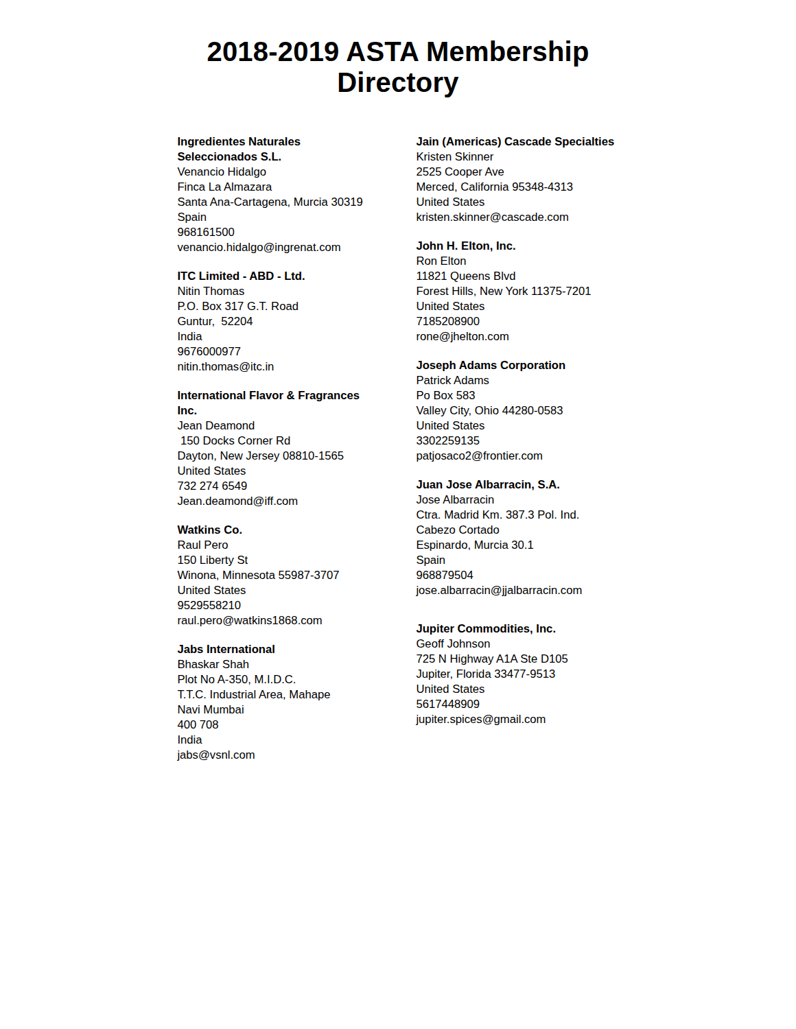2018-2019 ASTA Membership Directory
Ingredientes Naturales Seleccionados S.L.
Venancio Hidalgo
Finca La Almazara
Santa Ana-Cartagena, Murcia 30319
Spain
968161500
venancio.hidalgo@ingrenat.com
ITC Limited - ABD - Ltd.
Nitin Thomas
P.O. Box 317 G.T. Road
Guntur, 52204
India
9676000977
nitin.thomas@itc.in
International Flavor & Fragrances Inc.
Jean Deamond
150 Docks Corner Rd
Dayton, New Jersey 08810-1565
United States
732 274 6549
Jean.deamond@iff.com
Watkins Co.
Raul Pero
150 Liberty St
Winona, Minnesota 55987-3707
United States
9529558210
raul.pero@watkins1868.com
Jabs International
Bhaskar Shah
Plot No A-350, M.I.D.C.
T.T.C. Industrial Area, Mahape
Navi Mumbai
400 708
India
jabs@vsnl.com
Jain (Americas) Cascade Specialties
Kristen Skinner
2525 Cooper Ave
Merced, California 95348-4313
United States
kristen.skinner@cascade.com
John H. Elton, Inc.
Ron Elton
11821 Queens Blvd
Forest Hills, New York 11375-7201
United States
7185208900
rone@jhelton.com
Joseph Adams Corporation
Patrick Adams
Po Box 583
Valley City, Ohio 44280-0583
United States
3302259135
patjosaco2@frontier.com
Juan Jose Albarracin, S.A.
Jose Albarracin
Ctra. Madrid Km. 387.3 Pol. Ind. Cabezo Cortado
Espinardo, Murcia 30.1
Spain
968879504
jose.albarracin@jjalbarracin.com
Jupiter Commodities, Inc.
Geoff Johnson
725 N Highway A1A Ste D105
Jupiter, Florida 33477-9513
United States
5617448909
jupiter.spices@gmail.com